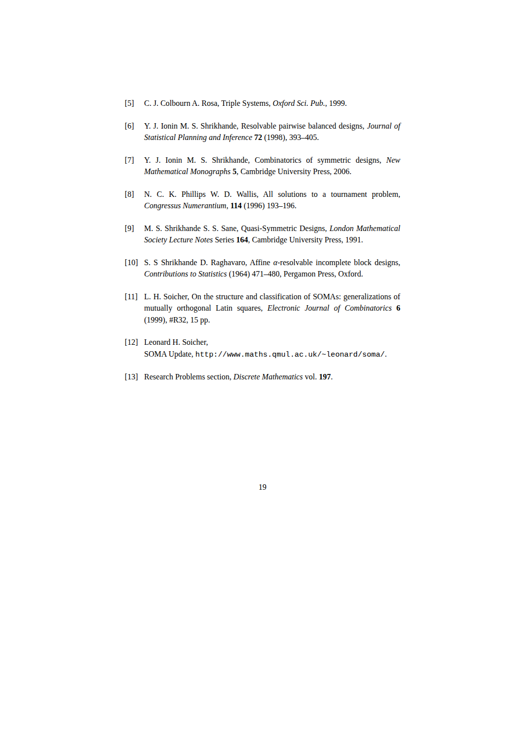[5] C. J. Colbourn A. Rosa, Triple Systems, Oxford Sci. Pub., 1999.
[6] Y. J. Ionin M. S. Shrikhande, Resolvable pairwise balanced designs, Journal of Statistical Planning and Inference 72 (1998), 393–405.
[7] Y. J. Ionin M. S. Shrikhande, Combinatorics of symmetric designs, New Mathematical Monographs 5, Cambridge University Press, 2006.
[8] N. C. K. Phillips W. D. Wallis, All solutions to a tournament problem, Congressus Numerantium, 114 (1996) 193–196.
[9] M. S. Shrikhande S. S. Sane, Quasi-Symmetric Designs, London Mathematical Society Lecture Notes Series 164, Cambridge University Press, 1991.
[10] S. S Shrikhande D. Raghavaro, Affine α-resolvable incomplete block designs, Contributions to Statistics (1964) 471–480, Pergamon Press, Oxford.
[11] L. H. Soicher, On the structure and classification of SOMAs: generalizations of mutually orthogonal Latin squares, Electronic Journal of Combinatorics 6 (1999), #R32, 15 pp.
[12] Leonard H. Soicher,
SOMA Update, http://www.maths.qmul.ac.uk/~leonard/soma/.
[13] Research Problems section, Discrete Mathematics vol. 197.
19